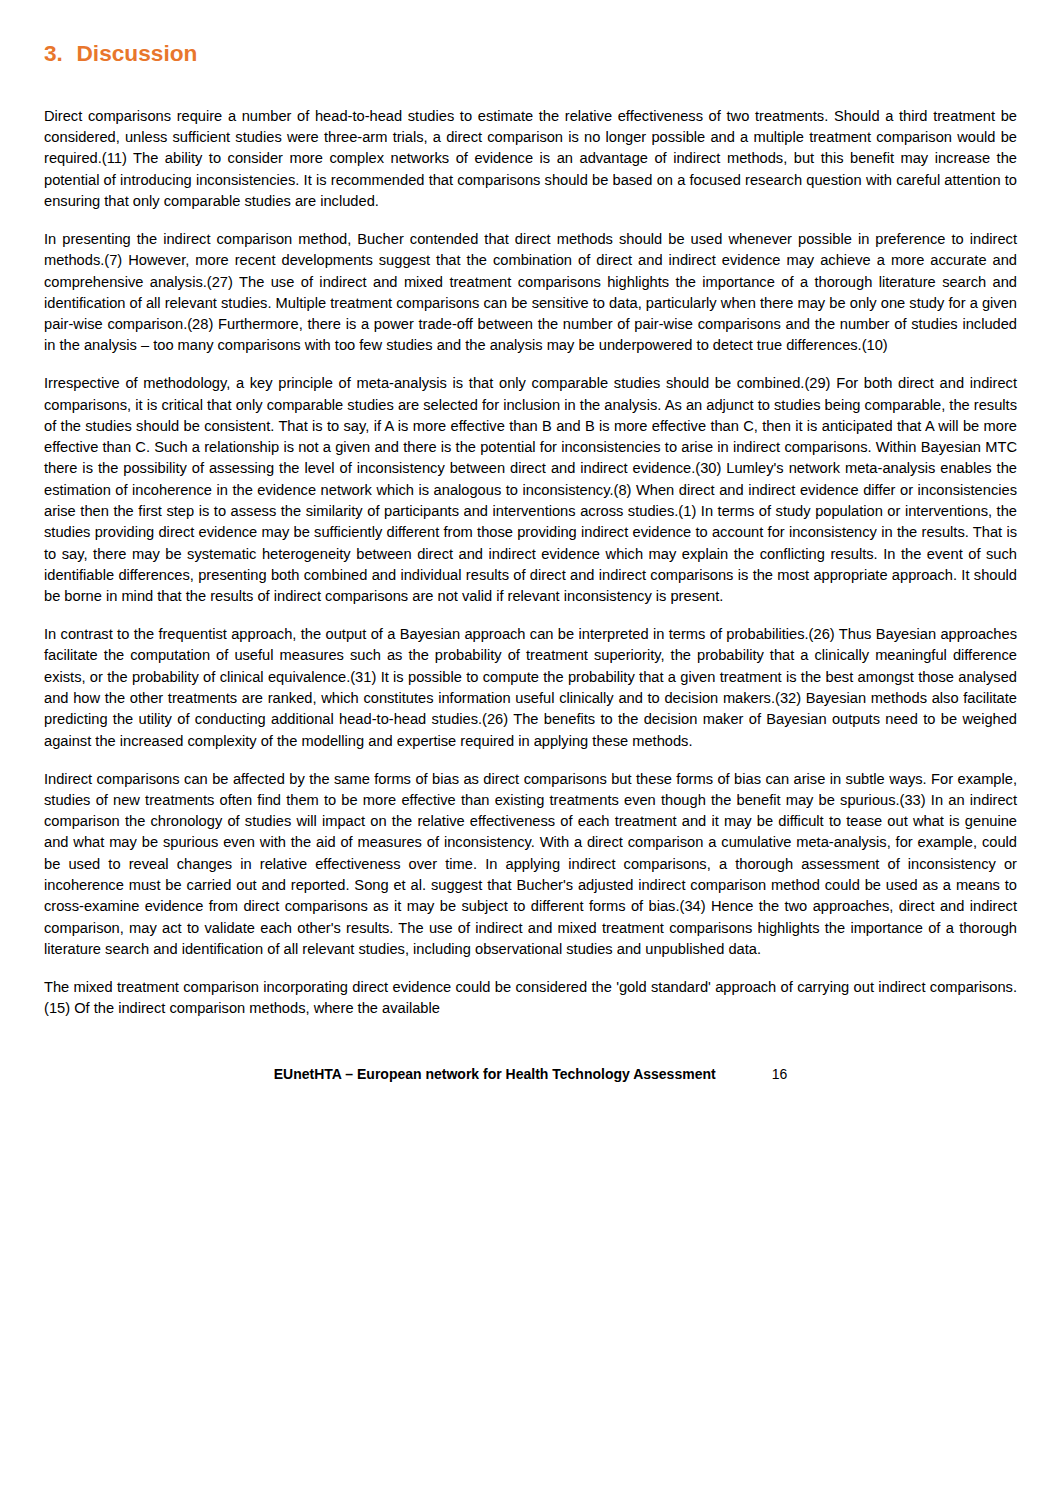3. Discussion
Direct comparisons require a number of head-to-head studies to estimate the relative effectiveness of two treatments. Should a third treatment be considered, unless sufficient studies were three-arm trials, a direct comparison is no longer possible and a multiple treatment comparison would be required.(11) The ability to consider more complex networks of evidence is an advantage of indirect methods, but this benefit may increase the potential of introducing inconsistencies. It is recommended that comparisons should be based on a focused research question with careful attention to ensuring that only comparable studies are included.
In presenting the indirect comparison method, Bucher contended that direct methods should be used whenever possible in preference to indirect methods.(7) However, more recent developments suggest that the combination of direct and indirect evidence may achieve a more accurate and comprehensive analysis.(27) The use of indirect and mixed treatment comparisons highlights the importance of a thorough literature search and identification of all relevant studies. Multiple treatment comparisons can be sensitive to data, particularly when there may be only one study for a given pair-wise comparison.(28) Furthermore, there is a power trade-off between the number of pair-wise comparisons and the number of studies included in the analysis – too many comparisons with too few studies and the analysis may be underpowered to detect true differences.(10)
Irrespective of methodology, a key principle of meta-analysis is that only comparable studies should be combined.(29) For both direct and indirect comparisons, it is critical that only comparable studies are selected for inclusion in the analysis. As an adjunct to studies being comparable, the results of the studies should be consistent. That is to say, if A is more effective than B and B is more effective than C, then it is anticipated that A will be more effective than C. Such a relationship is not a given and there is the potential for inconsistencies to arise in indirect comparisons. Within Bayesian MTC there is the possibility of assessing the level of inconsistency between direct and indirect evidence.(30) Lumley's network meta-analysis enables the estimation of incoherence in the evidence network which is analogous to inconsistency.(8) When direct and indirect evidence differ or inconsistencies arise then the first step is to assess the similarity of participants and interventions across studies.(1) In terms of study population or interventions, the studies providing direct evidence may be sufficiently different from those providing indirect evidence to account for inconsistency in the results. That is to say, there may be systematic heterogeneity between direct and indirect evidence which may explain the conflicting results. In the event of such identifiable differences, presenting both combined and individual results of direct and indirect comparisons is the most appropriate approach. It should be borne in mind that the results of indirect comparisons are not valid if relevant inconsistency is present.
In contrast to the frequentist approach, the output of a Bayesian approach can be interpreted in terms of probabilities.(26) Thus Bayesian approaches facilitate the computation of useful measures such as the probability of treatment superiority, the probability that a clinically meaningful difference exists, or the probability of clinical equivalence.(31) It is possible to compute the probability that a given treatment is the best amongst those analysed and how the other treatments are ranked, which constitutes information useful clinically and to decision makers.(32) Bayesian methods also facilitate predicting the utility of conducting additional head-to-head studies.(26) The benefits to the decision maker of Bayesian outputs need to be weighed against the increased complexity of the modelling and expertise required in applying these methods.
Indirect comparisons can be affected by the same forms of bias as direct comparisons but these forms of bias can arise in subtle ways. For example, studies of new treatments often find them to be more effective than existing treatments even though the benefit may be spurious.(33) In an indirect comparison the chronology of studies will impact on the relative effectiveness of each treatment and it may be difficult to tease out what is genuine and what may be spurious even with the aid of measures of inconsistency. With a direct comparison a cumulative meta-analysis, for example, could be used to reveal changes in relative effectiveness over time. In applying indirect comparisons, a thorough assessment of inconsistency or incoherence must be carried out and reported. Song et al. suggest that Bucher's adjusted indirect comparison method could be used as a means to cross-examine evidence from direct comparisons as it may be subject to different forms of bias.(34) Hence the two approaches, direct and indirect comparison, may act to validate each other's results. The use of indirect and mixed treatment comparisons highlights the importance of a thorough literature search and identification of all relevant studies, including observational studies and unpublished data.
The mixed treatment comparison incorporating direct evidence could be considered the 'gold standard' approach of carrying out indirect comparisons.(15) Of the indirect comparison methods, where the available
EUnetHTA – European network for Health Technology Assessment 16